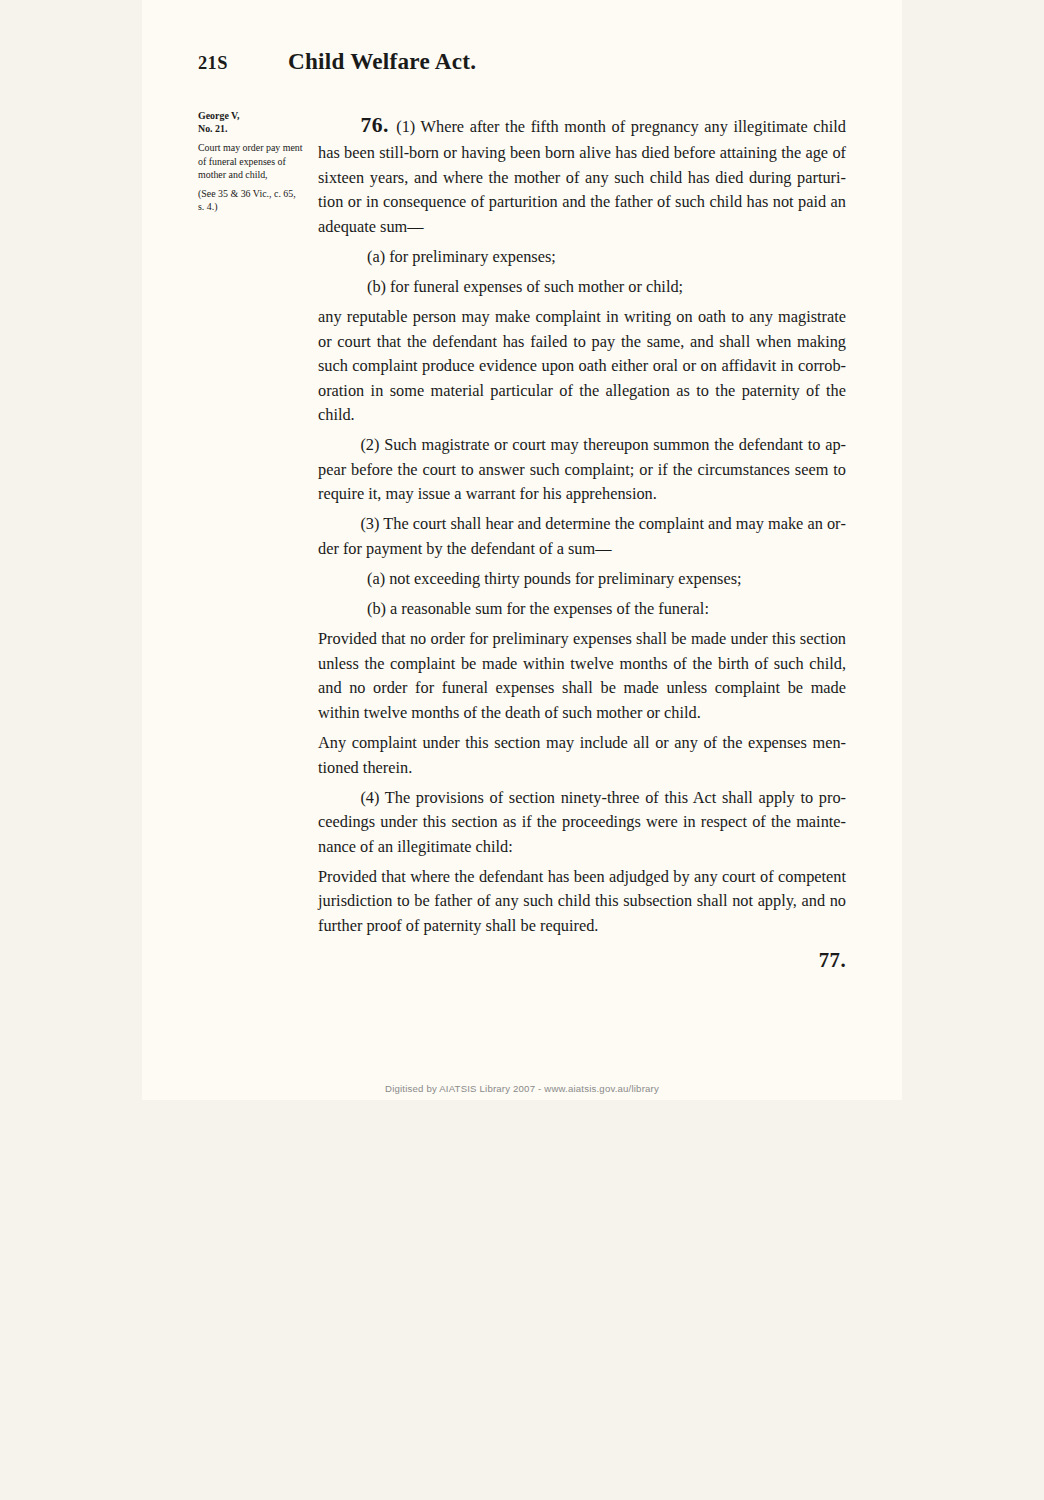21S
Child Welfare Act.
George V,
No. 21.
Court may order pay ment of funeral expenses of mother and child,
(See 35 & 36 Vic., c. 65, s. 4.)
76.(1) Where after the fifth month of pregnancy any illegitimate child has been still-born or having been born alive has died before attaining the age of sixteen years, and where the mother of any such child has died during parturition or in consequence of parturition and the father of such child has not paid an adequate sum—
(a) for preliminary expenses;
(b) for funeral expenses of such mother or child;
any reputable person may make complaint in writing on oath to any magistrate or court that the defendant has failed to pay the same, and shall when making such complaint produce evidence upon oath either oral or on affidavit in corroboration in some material particular of the allegation as to the paternity of the child.
(2) Such magistrate or court may thereupon summon the defendant to appear before the court to answer such complaint; or if the circumstances seem to require it, may issue a warrant for his apprehension.
(3) The court shall hear and determine the complaint and may make an order for payment by the defendant of a sum—
(a) not exceeding thirty pounds for preliminary expenses;
(b) a reasonable sum for the expenses of the funeral:
Provided that no order for preliminary expenses shall be made under this section unless the complaint be made within twelve months of the birth of such child, and no order for funeral expenses shall be made unless complaint be made within twelve months of the death of such mother or child.
Any complaint under this section may include all or any of the expenses mentioned therein.
(4) The provisions of section ninety-three of this Act shall apply to proceedings under this section as if the proceedings were in respect of the maintenance of an illegitimate child:
Provided that where the defendant has been adjudged by any court of competent jurisdiction to be father of any such child this subsection shall not apply, and no further proof of paternity shall be required.
77.
Digitised by AIATSIS Library 2007 - www.aiatsis.gov.au/library